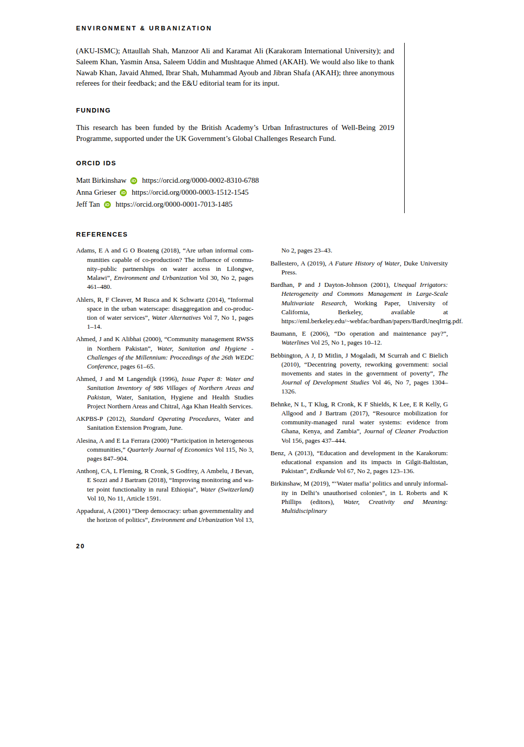Environment & Urbanization
(AKU-ISMC); Attaullah Shah, Manzoor Ali and Karamat Ali (Karakoram International University); and Saleem Khan, Yasmin Ansa, Saleem Uddin and Mushtaque Ahmed (AKAH). We would also like to thank Nawab Khan, Javaid Ahmed, Ibrar Shah, Muhammad Ayoub and Jibran Shafa (AKAH); three anonymous referees for their feedback; and the E&U editorial team for its input.
Funding
This research has been funded by the British Academy’s Urban Infrastructures of Well-Being 2019 Programme, supported under the UK Government’s Global Challenges Research Fund.
ORCID iDs
Matt Birkinshaw iD https://orcid.org/0000-0002-8310-6788
Anna Grieser iD https://orcid.org/0000-0003-1512-1545
Jeff Tan iD https://orcid.org/0000-0001-7013-1485
References
Adams, E A and G O Boateng (2018), “Are urban informal communities capable of co-production? The influence of community–public partnerships on water access in Lilongwe, Malawi”, Environment and Urbanization Vol 30, No 2, pages 461–480.
Ahlers, R, F Cleaver, M Rusca and K Schwartz (2014), “Informal space in the urban waterscape: disaggregation and co-production of water services”, Water Alternatives Vol 7, No 1, pages 1–14.
Ahmed, J and K Alibhai (2000), “Community management RWSS in Northern Pakistan”, Water, Sanitation and Hygiene - Challenges of the Millennium: Proceedings of the 26th WEDC Conference, pages 61–65.
Ahmed, J and M Langendijk (1996), Issue Paper 8: Water and Sanitation Inventory of 986 Villages of Northern Areas and Pakistan, Water, Sanitation, Hygiene and Health Studies Project Northern Areas and Chitral, Aga Khan Health Services.
AKPBS-P (2012), Standard Operating Procedures, Water and Sanitation Extension Program, June.
Alesina, A and E La Ferrara (2000) “Participation in heterogeneous communities,” Quarterly Journal of Economics Vol 115, No 3, pages 847–904.
Anthonj, CA, L Fleming, R Cronk, S Godfrey, A Ambelu, J Bevan, E Sozzi and J Bartram (2018), “Improving monitoring and water point functionality in rural Ethiopia”, Water (Switzerland) Vol 10, No 11, Article 1591.
Appadurai, A (2001) “Deep democracy: urban governmentality and the horizon of politics”, Environment and Urbanization Vol 13, No 2, pages 23–43.
Ballestero, A (2019), A Future History of Water, Duke University Press.
Bardhan, P and J Dayton-Johnson (2001), Unequal Irrigators: Heterogeneity and Commons Management in Large-Scale Multivariate Research, Working Paper, University of California, Berkeley, available at https://eml.berkeley.edu/~webfac/bardhan/papers/BardUneqIrrig.pdf.
Baumann, E (2006), “Do operation and maintenance pay?”, Waterlines Vol 25, No 1, pages 10–12.
Bebbington, A J, D Mitlin, J Mogaladi, M Scurrah and C Bielich (2010), “Decentring poverty, reworking government: social movements and states in the government of poverty”, The Journal of Development Studies Vol 46, No 7, pages 1304–1326.
Behnke, N L, T Klug, R Cronk, K F Shields, K Lee, E R Kelly, G Allgood and J Bartram (2017), “Resource mobilization for community-managed rural water systems: evidence from Ghana, Kenya, and Zambia”, Journal of Cleaner Production Vol 156, pages 437–444.
Benz, A (2013), “Education and development in the Karakorum: educational expansion and its impacts in Gilgit-Baltistan, Pakistan”, Erdkunde Vol 67, No 2, pages 123–136.
Birkinshaw, M (2019), “‘Water mafia’ politics and unruly informality in Delhi’s unauthorised colonies”, in L Roberts and K Phillips (editors), Water, Creativity and Meaning: Multidisciplinary
20